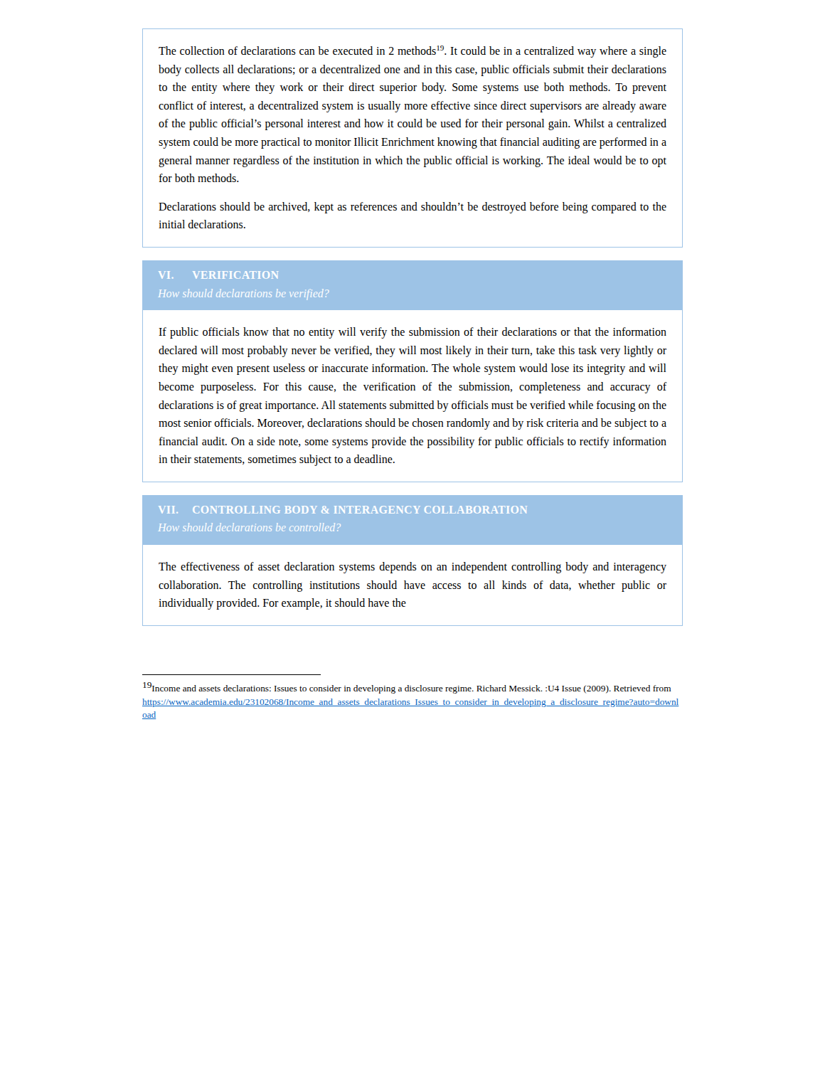The collection of declarations can be executed in 2 methods19. It could be in a centralized way where a single body collects all declarations; or a decentralized one and in this case, public officials submit their declarations to the entity where they work or their direct superior body. Some systems use both methods. To prevent conflict of interest, a decentralized system is usually more effective since direct supervisors are already aware of the public official’s personal interest and how it could be used for their personal gain. Whilst a centralized system could be more practical to monitor Illicit Enrichment knowing that financial auditing are performed in a general manner regardless of the institution in which the public official is working. The ideal would be to opt for both methods.
Declarations should be archived, kept as references and shouldn’t be destroyed before being compared to the initial declarations.
VI. VERIFICATION
How should declarations be verified?
If public officials know that no entity will verify the submission of their declarations or that the information declared will most probably never be verified, they will most likely in their turn, take this task very lightly or they might even present useless or inaccurate information. The whole system would lose its integrity and will become purposeless. For this cause, the verification of the submission, completeness and accuracy of declarations is of great importance. All statements submitted by officials must be verified while focusing on the most senior officials. Moreover, declarations should be chosen randomly and by risk criteria and be subject to a financial audit. On a side note, some systems provide the possibility for public officials to rectify information in their statements, sometimes subject to a deadline.
VII. CONTROLLING BODY & INTERAGENCY COLLABORATION
How should declarations be controlled?
The effectiveness of asset declaration systems depends on an independent controlling body and interagency collaboration. The controlling institutions should have access to all kinds of data, whether public or individually provided. For example, it should have the
19 Income and assets declarations: Issues to consider in developing a disclosure regime. Richard Messick. :U4 Issue (2009). Retrieved from
https://www.academia.edu/23102068/Income_and_assets_declarations_Issues_to_consider_in_developing_a_disclosure_regime?auto=download